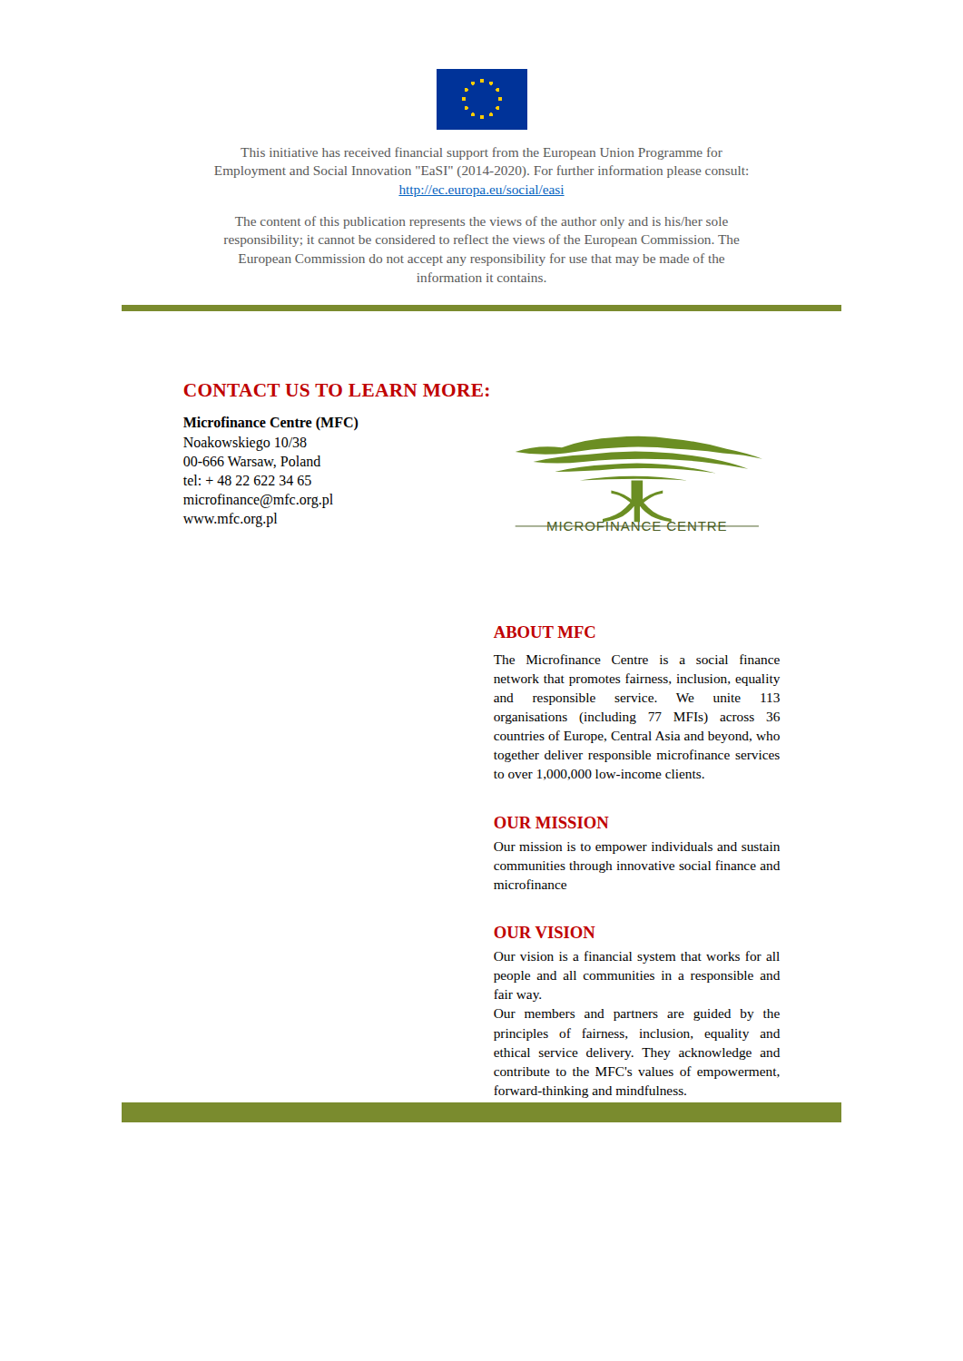This initiative has received financial support from the European Union Programme for Employment and Social Innovation "EaSI" (2014-2020). For further information please consult: http://ec.europa.eu/social/easi
The content of this publication represents the views of the author only and is his/her sole responsibility; it cannot be considered to reflect the views of the European Commission. The European Commission do not accept any responsibility for use that may be made of the information it contains.
CONTACT US TO LEARN MORE:
Microfinance Centre (MFC)
Noakowskiego 10/38
00-666 Warsaw, Poland
tel: + 48 22 622 34 65
microfinance@mfc.org.pl
www.mfc.org.pl
MICROFINANCE CENTRE
ABOUT MFC
The Microfinance Centre is a social finance network that promotes fairness, inclusion, equality and responsible service. We unite 113 organisations (including 77 MFIs) across 36 countries of Europe, Central Asia and beyond, who together deliver responsible microfinance services to over 1,000,000 low-income clients.
OUR MISSION
Our mission is to empower individuals and sustain communities through innovative social finance and microfinance
OUR VISION
Our vision is a financial system that works for all people and all communities in a responsible and fair way.
Our members and partners are guided by the principles of fairness, inclusion, equality and ethical service delivery. They acknowledge and contribute to the MFC's values of empowerment, forward-thinking and mindfulness.
20